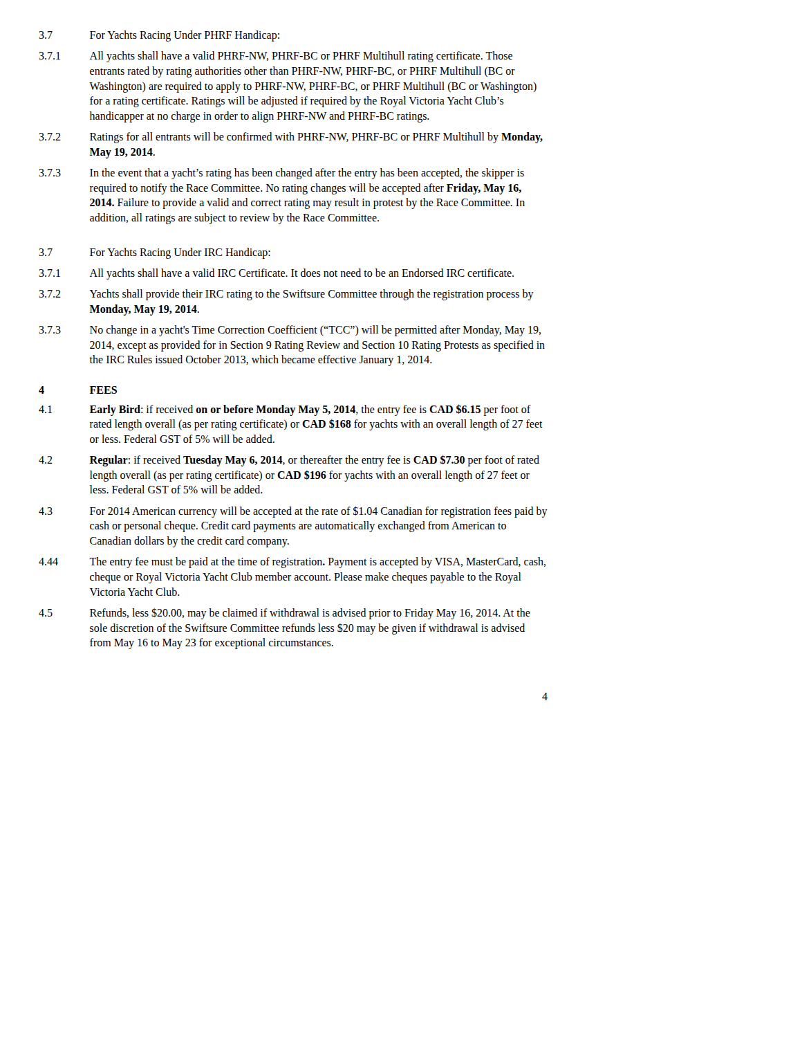3.7
For Yachts Racing Under PHRF Handicap:
3.7.1
All yachts shall have a valid PHRF-NW, PHRF-BC or PHRF Multihull rating certificate. Those entrants rated by rating authorities other than PHRF-NW, PHRF-BC, or PHRF Multihull (BC or Washington) are required to apply to PHRF-NW, PHRF-BC, or PHRF Multihull (BC or Washington) for a rating certificate. Ratings will be adjusted if required by the Royal Victoria Yacht Club’s handicapper at no charge in order to align PHRF-NW and PHRF-BC ratings.
3.7.2
Ratings for all entrants will be confirmed with PHRF-NW, PHRF-BC or PHRF Multihull by Monday, May 19, 2014.
3.7.3
In the event that a yacht’s rating has been changed after the entry has been accepted, the skipper is required to notify the Race Committee. No rating changes will be accepted after Friday, May 16, 2014. Failure to provide a valid and correct rating may result in protest by the Race Committee. In addition, all ratings are subject to review by the Race Committee.
3.7
For Yachts Racing Under IRC Handicap:
3.7.1
All yachts shall have a valid IRC Certificate. It does not need to be an Endorsed IRC certificate.
3.7.2
Yachts shall provide their IRC rating to the Swiftsure Committee through the registration process by Monday, May 19, 2014.
3.7.3
No change in a yacht's Time Correction Coefficient (“TCC”) will be permitted after Monday, May 19, 2014, except as provided for in Section 9 Rating Review and Section 10 Rating Protests as specified in the IRC Rules issued October 2013, which became effective January 1, 2014.
4
FEES
4.1
Early Bird: if received on or before Monday May 5, 2014, the entry fee is CAD $6.15 per foot of rated length overall (as per rating certificate) or CAD $168 for yachts with an overall length of 27 feet or less. Federal GST of 5% will be added.
4.2
Regular: if received Tuesday May 6, 2014, or thereafter the entry fee is CAD $7.30 per foot of rated length overall (as per rating certificate) or CAD $196 for yachts with an overall length of 27 feet or less. Federal GST of 5% will be added.
4.3
For 2014 American currency will be accepted at the rate of $1.04 Canadian for registration fees paid by cash or personal cheque. Credit card payments are automatically exchanged from American to Canadian dollars by the credit card company.
4.44
The entry fee must be paid at the time of registration. Payment is accepted by VISA, MasterCard, cash, cheque or Royal Victoria Yacht Club member account. Please make cheques payable to the Royal Victoria Yacht Club.
4.5
Refunds, less $20.00, may be claimed if withdrawal is advised prior to Friday May 16, 2014. At the sole discretion of the Swiftsure Committee refunds less $20 may be given if withdrawal is advised from May 16 to May 23 for exceptional circumstances.
4